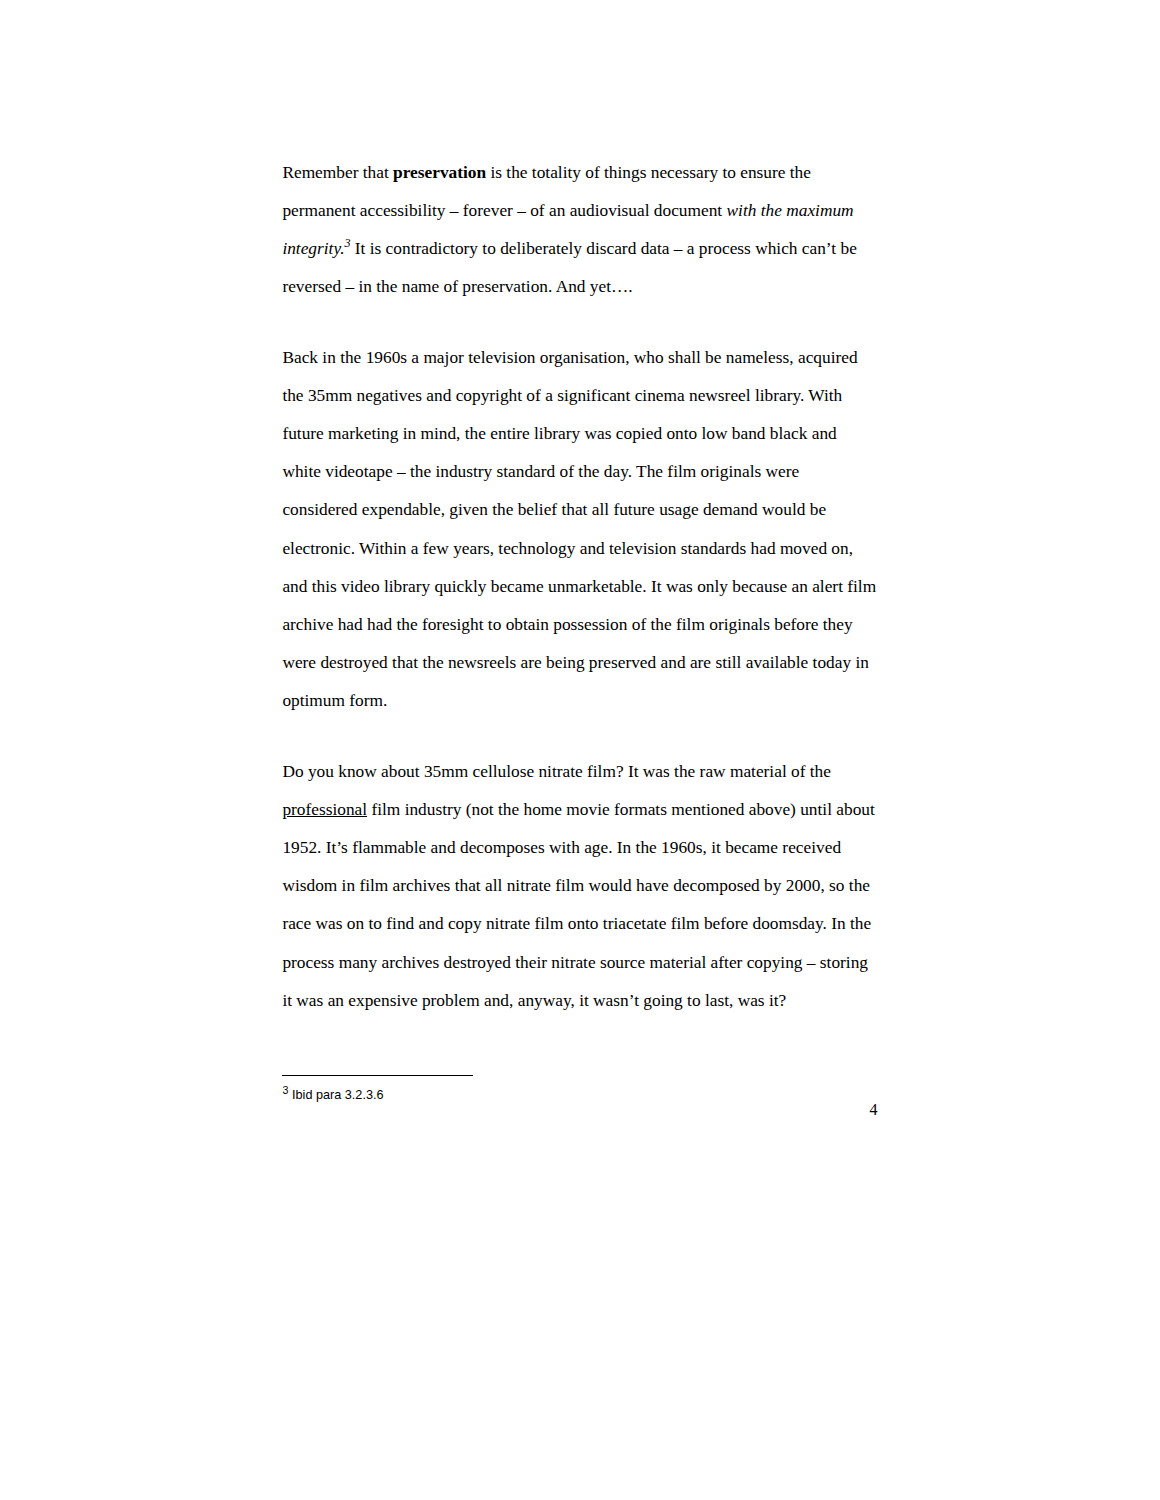Remember that preservation is the totality of things necessary to ensure the permanent accessibility – forever – of an audiovisual document with the maximum integrity.3 It is contradictory to deliberately discard data – a process which can’t be reversed – in the name of preservation. And yet….
Back in the 1960s a major television organisation, who shall be nameless, acquired the 35mm negatives and copyright of a significant cinema newsreel library. With future marketing in mind, the entire library was copied onto low band black and white videotape – the industry standard of the day. The film originals were considered expendable, given the belief that all future usage demand would be electronic. Within a few years, technology and television standards had moved on, and this video library quickly became unmarketable. It was only because an alert film archive had had the foresight to obtain possession of the film originals before they were destroyed that the newsreels are being preserved and are still available today in optimum form.
Do you know about 35mm cellulose nitrate film? It was the raw material of the professional film industry (not the home movie formats mentioned above) until about 1952. It’s flammable and decomposes with age. In the 1960s, it became received wisdom in film archives that all nitrate film would have decomposed by 2000, so the race was on to find and copy nitrate film onto triacetate film before doomsday. In the process many archives destroyed their nitrate source material after copying – storing it was an expensive problem and, anyway, it wasn’t going to last, was it?
3Ibid para 3.2.3.6
4